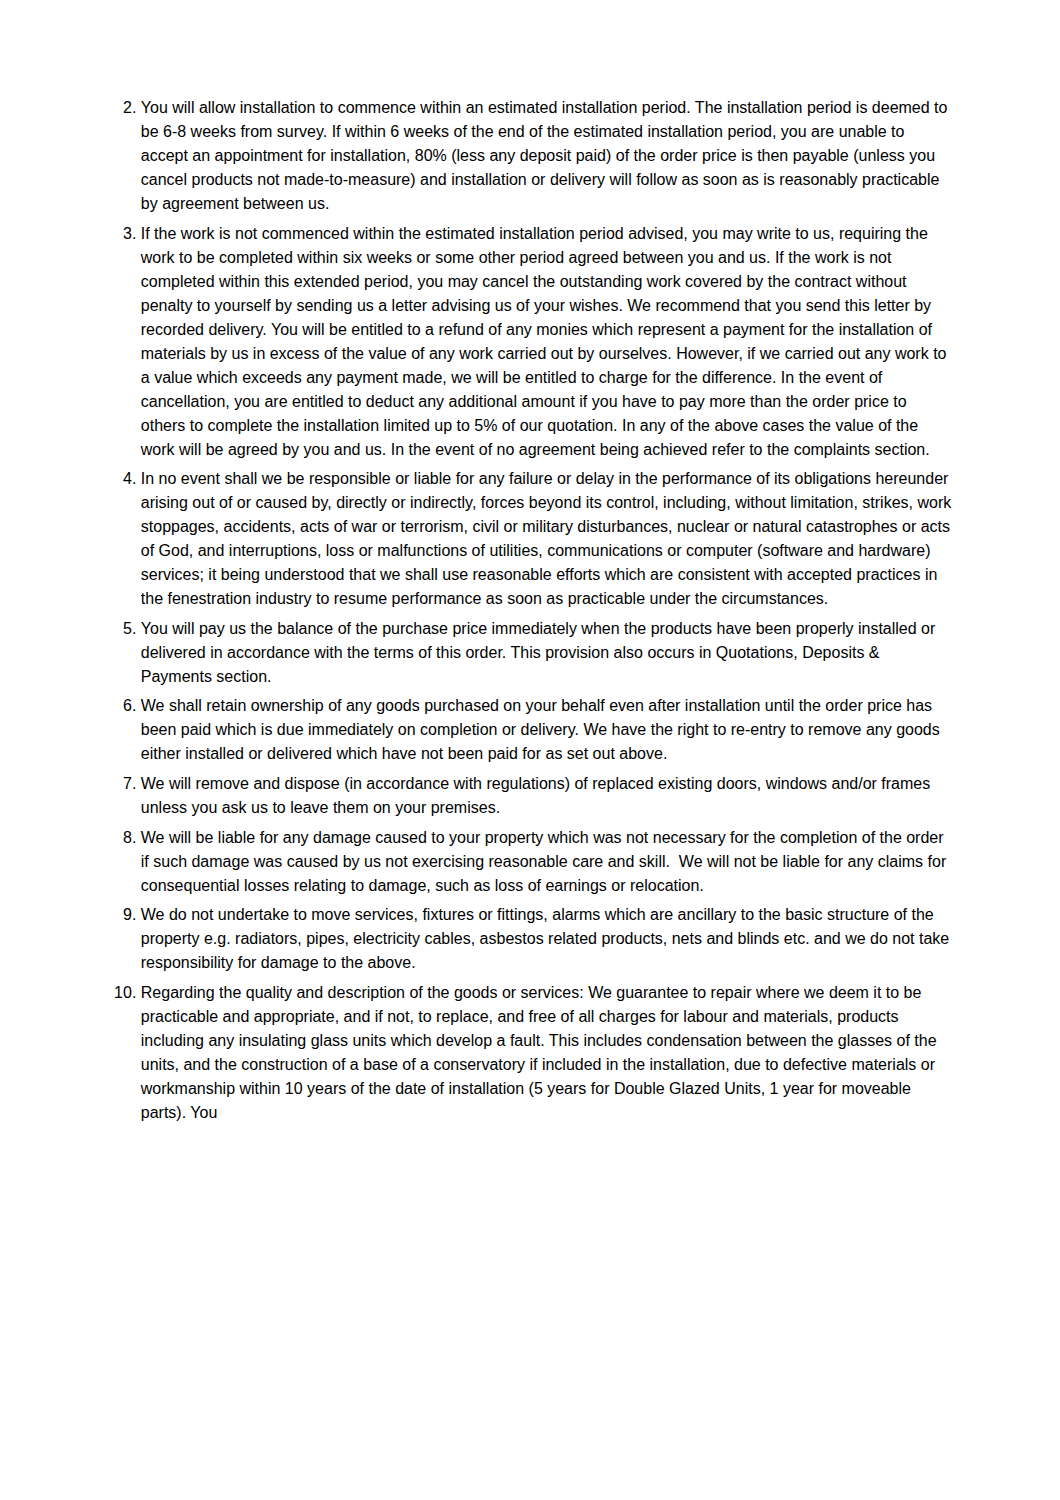You will allow installation to commence within an estimated installation period. The installation period is deemed to be 6-8 weeks from survey. If within 6 weeks of the end of the estimated installation period, you are unable to accept an appointment for installation, 80% (less any deposit paid) of the order price is then payable (unless you cancel products not made-to-measure) and installation or delivery will follow as soon as is reasonably practicable by agreement between us.
If the work is not commenced within the estimated installation period advised, you may write to us, requiring the work to be completed within six weeks or some other period agreed between you and us. If the work is not completed within this extended period, you may cancel the outstanding work covered by the contract without penalty to yourself by sending us a letter advising us of your wishes. We recommend that you send this letter by recorded delivery. You will be entitled to a refund of any monies which represent a payment for the installation of materials by us in excess of the value of any work carried out by ourselves. However, if we carried out any work to a value which exceeds any payment made, we will be entitled to charge for the difference. In the event of cancellation, you are entitled to deduct any additional amount if you have to pay more than the order price to others to complete the installation limited up to 5% of our quotation. In any of the above cases the value of the work will be agreed by you and us. In the event of no agreement being achieved refer to the complaints section.
In no event shall we be responsible or liable for any failure or delay in the performance of its obligations hereunder arising out of or caused by, directly or indirectly, forces beyond its control, including, without limitation, strikes, work stoppages, accidents, acts of war or terrorism, civil or military disturbances, nuclear or natural catastrophes or acts of God, and interruptions, loss or malfunctions of utilities, communications or computer (software and hardware) services; it being understood that we shall use reasonable efforts which are consistent with accepted practices in the fenestration industry to resume performance as soon as practicable under the circumstances.
You will pay us the balance of the purchase price immediately when the products have been properly installed or delivered in accordance with the terms of this order. This provision also occurs in Quotations, Deposits & Payments section.
We shall retain ownership of any goods purchased on your behalf even after installation until the order price has been paid which is due immediately on completion or delivery. We have the right to re-entry to remove any goods either installed or delivered which have not been paid for as set out above.
We will remove and dispose (in accordance with regulations) of replaced existing doors, windows and/or frames unless you ask us to leave them on your premises.
We will be liable for any damage caused to your property which was not necessary for the completion of the order if such damage was caused by us not exercising reasonable care and skill. We will not be liable for any claims for consequential losses relating to damage, such as loss of earnings or relocation.
We do not undertake to move services, fixtures or fittings, alarms which are ancillary to the basic structure of the property e.g. radiators, pipes, electricity cables, asbestos related products, nets and blinds etc. and we do not take responsibility for damage to the above.
Regarding the quality and description of the goods or services: We guarantee to repair where we deem it to be practicable and appropriate, and if not, to replace, and free of all charges for labour and materials, products including any insulating glass units which develop a fault. This includes condensation between the glasses of the units, and the construction of a base of a conservatory if included in the installation, due to defective materials or workmanship within 10 years of the date of installation (5 years for Double Glazed Units, 1 year for moveable parts). You